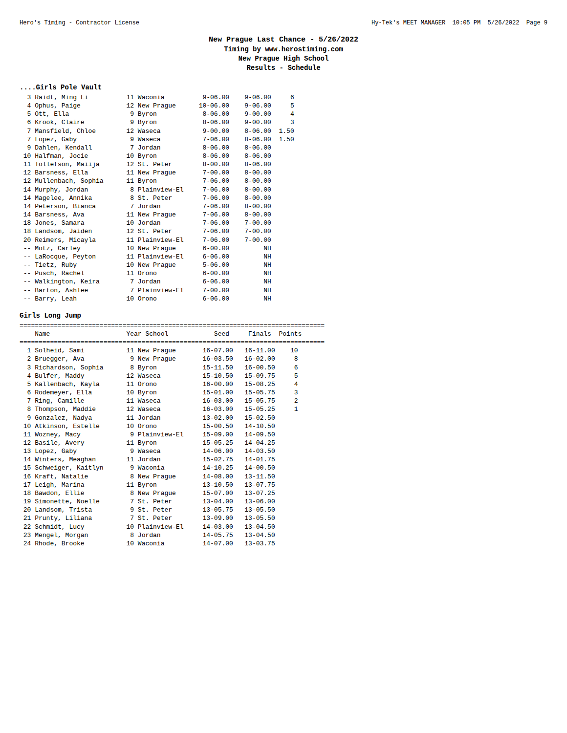Hero's Timing - Contractor License Hy-Tek's MEET MANAGER 10:05 PM 5/26/2022 Page 9
New Prague Last Chance - 5/26/2022
Timing by www.herostiming.com
New Prague High School
Results - Schedule
....Girls Pole Vault
  3 Raidt, Ming Li          11 Waconia          9-06.00    9-06.00     6
  4 Ophus, Paige            12 New Prague      10-06.00    9-06.00     5
  5 Ott, Ella                9 Byron            8-06.00    9-00.00     4
  6 Krook, Claire            9 Byron            8-06.00    9-00.00     3
  7 Mansfield, Chloe        12 Waseca           9-00.00    8-06.00  1.50
  7 Lopez, Gaby              9 Waseca           7-06.00    8-06.00  1.50
  9 Dahlen, Kendall          7 Jordan           8-06.00    8-06.00
 10 Halfman, Jocie          10 Byron            8-06.00    8-06.00
 11 Tollefson, Maiija       12 St. Peter        8-00.00    8-06.00
 12 Barsness, Ella          11 New Prague       7-00.00    8-00.00
 12 Mullenbach, Sophia      11 Byron            7-06.00    8-00.00
 14 Murphy, Jordan           8 Plainview-El     7-06.00    8-00.00
 14 Magelee, Annika          8 St. Peter        7-06.00    8-00.00
 14 Peterson, Bianca         7 Jordan           7-06.00    8-00.00
 14 Barsness, Ava           11 New Prague       7-06.00    8-00.00
 18 Jones, Samara           10 Jordan           7-06.00    7-00.00
 18 Landsom, Jaiden         12 St. Peter        7-06.00    7-00.00
 20 Reimers, Micayla        11 Plainview-El     7-06.00    7-00.00
 -- Motz, Carley            10 New Prague       6-00.00         NH
 -- LaRocque, Peyton        11 Plainview-El     6-06.00         NH
 -- Tietz, Ruby             10 New Prague       5-06.00         NH
 -- Pusch, Rachel           11 Orono            6-00.00         NH
 -- Walkington, Keira        7 Jordan           6-06.00         NH
 -- Barton, Ashlee           7 Plainview-El     7-00.00         NH
 -- Barry, Leah             10 Orono            6-06.00         NH
Girls Long Jump
================================================================================
    Name                    Year School            Seed     Finals  Points
================================================================================
  1 Solheid, Sami           11 New Prague       16-07.00   16-11.00    10
  2 Bruegger, Ava            9 New Prague       16-03.50   16-02.00     8
  3 Richardson, Sophia       8 Byron            15-11.50   16-00.50     6
  4 Bulfer, Maddy           12 Waseca           15-10.50   15-09.75     5
  5 Kallenbach, Kayla       11 Orono            16-00.00   15-08.25     4
  6 Rodemeyer, Ella         10 Byron            15-01.00   15-05.75     3
  7 Ring, Camille           11 Waseca           16-03.00   15-05.75     2
  8 Thompson, Maddie        12 Waseca           16-03.00   15-05.25     1
  9 Gonzalez, Nadya         11 Jordan           13-02.00   15-02.50
 10 Atkinson, Estelle       10 Orono            15-00.50   14-10.50
 11 Wozney, Macy             9 Plainview-El     15-09.00   14-09.50
 12 Basile, Avery           11 Byron            15-05.25   14-04.25
 13 Lopez, Gaby              9 Waseca           14-06.00   14-03.50
 14 Winters, Meaghan        11 Jordan           15-02.75   14-01.75
 15 Schweiger, Kaitlyn       9 Waconia          14-10.25   14-00.50
 16 Kraft, Natalie           8 New Prague       14-08.00   13-11.50
 17 Leigh, Marina           11 Byron            13-10.50   13-07.75
 18 Bawdon, Ellie            8 New Prague       15-07.00   13-07.25
 19 Simonette, Noelle        7 St. Peter        13-04.00   13-06.00
 20 Landsom, Trista          9 St. Peter        13-05.75   13-05.50
 21 Prunty, Liliana          7 St. Peter        13-09.00   13-05.50
 22 Schmidt, Lucy           10 Plainview-El     14-03.00   13-04.50
 23 Mengel, Morgan           8 Jordan           14-05.75   13-04.50
 24 Rhode, Brooke           10 Waconia          14-07.00   13-03.75